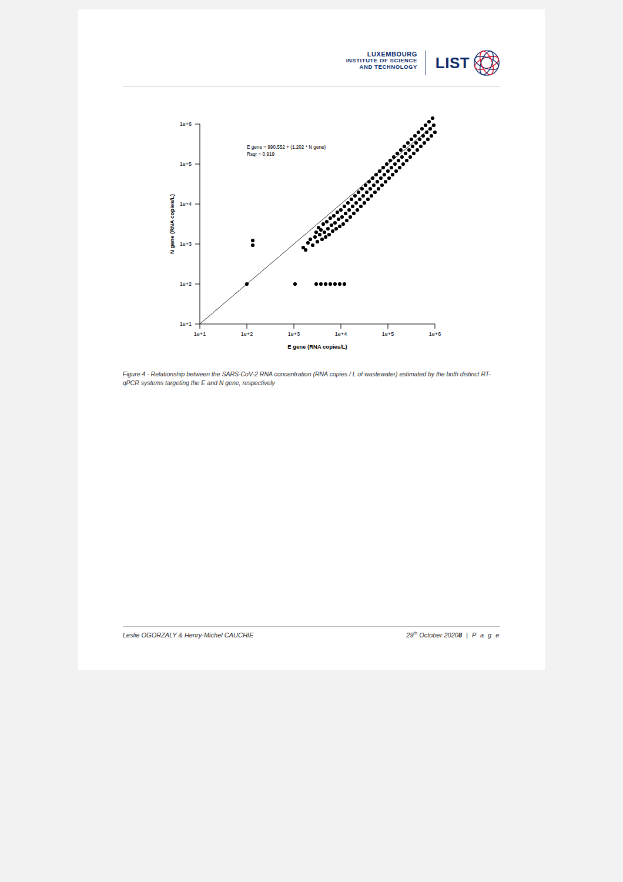Luxembourg
Institute of Science
and Technology
LIST
1e+1 1e+2 1e+3 1e+4 1e+5 1e+6 1e+1 1e+2 1e+3 1e+4 1e+5 1e+6 E gene (RNA copies/L) N gene (RNA copies/L) E gene = 990.552 + (1.202 * N gene) Rsqr = 0.919
Figure 4 - Relationship between the SARS-CoV-2 RNA concentration (RNA copies / L of wastewater) estimated by the both distinct RT-qPCR systems targeting the E and N gene, respectively
Leslie OGORZALY & Henry-Michel CAUCHIE
29th October 2020
8 | P a g e